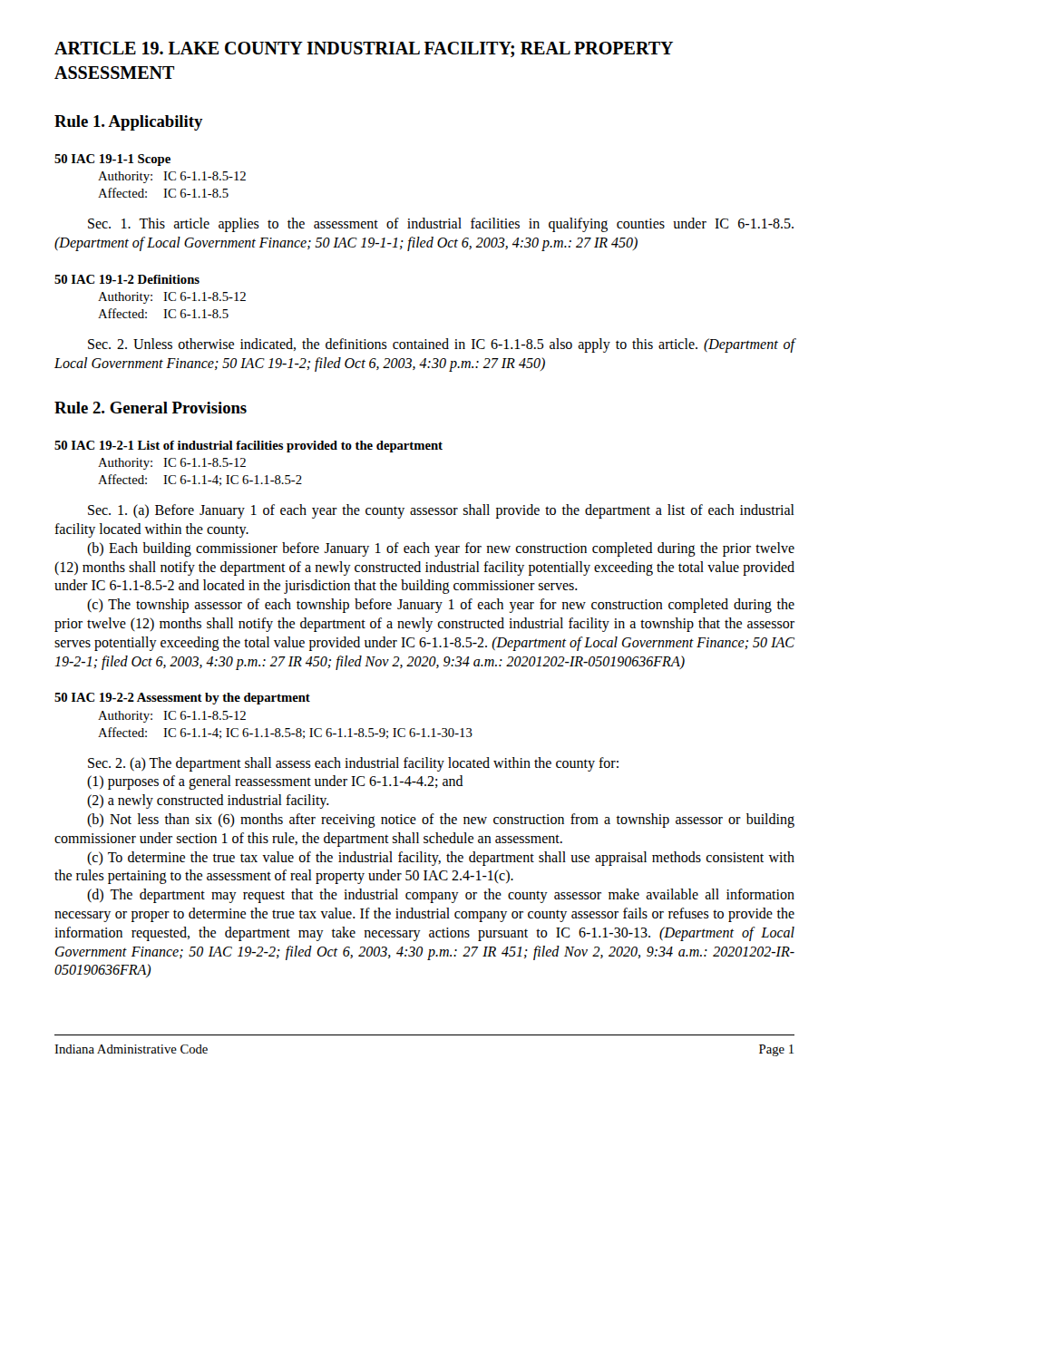ARTICLE 19. LAKE COUNTY INDUSTRIAL FACILITY; REAL PROPERTY ASSESSMENT
Rule 1. Applicability
50 IAC 19-1-1 Scope
Authority: IC 6-1.1-8.5-12
Affected: IC 6-1.1-8.5
Sec. 1. This article applies to the assessment of industrial facilities in qualifying counties under IC 6-1.1-8.5. (Department of Local Government Finance; 50 IAC 19-1-1; filed Oct 6, 2003, 4:30 p.m.: 27 IR 450)
50 IAC 19-1-2 Definitions
Authority: IC 6-1.1-8.5-12
Affected: IC 6-1.1-8.5
Sec. 2. Unless otherwise indicated, the definitions contained in IC 6-1.1-8.5 also apply to this article. (Department of Local Government Finance; 50 IAC 19-1-2; filed Oct 6, 2003, 4:30 p.m.: 27 IR 450)
Rule 2. General Provisions
50 IAC 19-2-1 List of industrial facilities provided to the department
Authority: IC 6-1.1-8.5-12
Affected: IC 6-1.1-4; IC 6-1.1-8.5-2
Sec. 1. (a) Before January 1 of each year the county assessor shall provide to the department a list of each industrial facility located within the county.
(b) Each building commissioner before January 1 of each year for new construction completed during the prior twelve (12) months shall notify the department of a newly constructed industrial facility potentially exceeding the total value provided under IC 6-1.1-8.5-2 and located in the jurisdiction that the building commissioner serves.
(c) The township assessor of each township before January 1 of each year for new construction completed during the prior twelve (12) months shall notify the department of a newly constructed industrial facility in a township that the assessor serves potentially exceeding the total value provided under IC 6-1.1-8.5-2. (Department of Local Government Finance; 50 IAC 19-2-1; filed Oct 6, 2003, 4:30 p.m.: 27 IR 450; filed Nov 2, 2020, 9:34 a.m.: 20201202-IR-050190636FRA)
50 IAC 19-2-2 Assessment by the department
Authority: IC 6-1.1-8.5-12
Affected: IC 6-1.1-4; IC 6-1.1-8.5-8; IC 6-1.1-8.5-9; IC 6-1.1-30-13
Sec. 2. (a) The department shall assess each industrial facility located within the county for:
(1) purposes of a general reassessment under IC 6-1.1-4-4.2; and
(2) a newly constructed industrial facility.
(b) Not less than six (6) months after receiving notice of the new construction from a township assessor or building commissioner under section 1 of this rule, the department shall schedule an assessment.
(c) To determine the true tax value of the industrial facility, the department shall use appraisal methods consistent with the rules pertaining to the assessment of real property under 50 IAC 2.4-1-1(c).
(d) The department may request that the industrial company or the county assessor make available all information necessary or proper to determine the true tax value. If the industrial company or county assessor fails or refuses to provide the information requested, the department may take necessary actions pursuant to IC 6-1.1-30-13. (Department of Local Government Finance; 50 IAC 19-2-2; filed Oct 6, 2003, 4:30 p.m.: 27 IR 451; filed Nov 2, 2020, 9:34 a.m.: 20201202-IR-050190636FRA)
Indiana Administrative Code Page 1